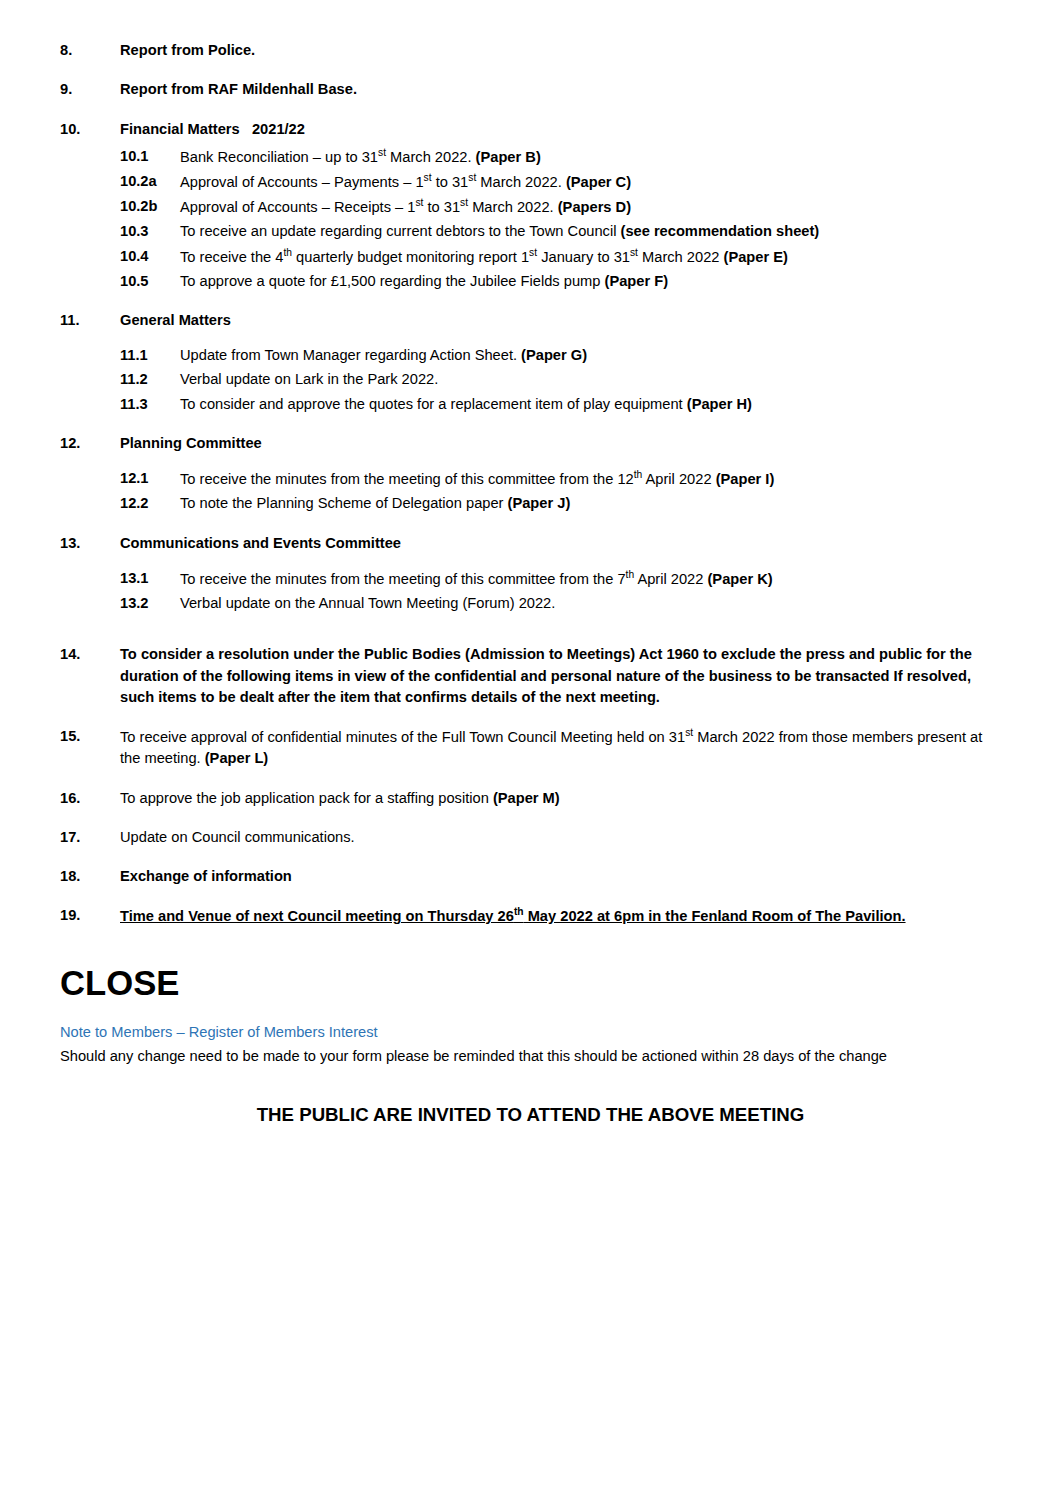8.
Report from Police.
9.
Report from RAF Mildenhall Base.
10.
Financial Matters 2021/22
10.1
Bank Reconciliation – up to 31st March 2022. (Paper B)
10.2a
Approval of Accounts – Payments – 1st to 31st March 2022. (Paper C)
10.2b
Approval of Accounts – Receipts – 1st to 31st March 2022. (Papers D)
10.3
To receive an update regarding current debtors to the Town Council (see recommendation sheet)
10.4
To receive the 4th quarterly budget monitoring report 1st January to 31st March 2022 (Paper E)
10.5
To approve a quote for £1,500 regarding the Jubilee Fields pump (Paper F)
11.
General Matters
11.1
Update from Town Manager regarding Action Sheet. (Paper G)
11.2
Verbal update on Lark in the Park 2022.
11.3
To consider and approve the quotes for a replacement item of play equipment (Paper H)
12.
Planning Committee
12.1
To receive the minutes from the meeting of this committee from the 12th April 2022 (Paper I)
12.2
To note the Planning Scheme of Delegation paper (Paper J)
13.
Communications and Events Committee
13.1
To receive the minutes from the meeting of this committee from the 7th April 2022 (Paper K)
13.2
Verbal update on the Annual Town Meeting (Forum) 2022.
14.
To consider a resolution under the Public Bodies (Admission to Meetings) Act 1960 to exclude the press and public for the duration of the following items in view of the confidential and personal nature of the business to be transacted If resolved, such items to be dealt after the item that confirms details of the next meeting.
15.
To receive approval of confidential minutes of the Full Town Council Meeting held on 31st March 2022 from those members present at the meeting. (Paper L)
16.
To approve the job application pack for a staffing position (Paper M)
17.
Update on Council communications.
18.
Exchange of information
19.
Time and Venue of next Council meeting on Thursday 26th May 2022 at 6pm in the Fenland Room of The Pavilion.
CLOSE
Note to Members – Register of Members Interest
Should any change need to be made to your form please be reminded that this should be actioned within 28 days of the change
THE PUBLIC ARE INVITED TO ATTEND THE ABOVE MEETING